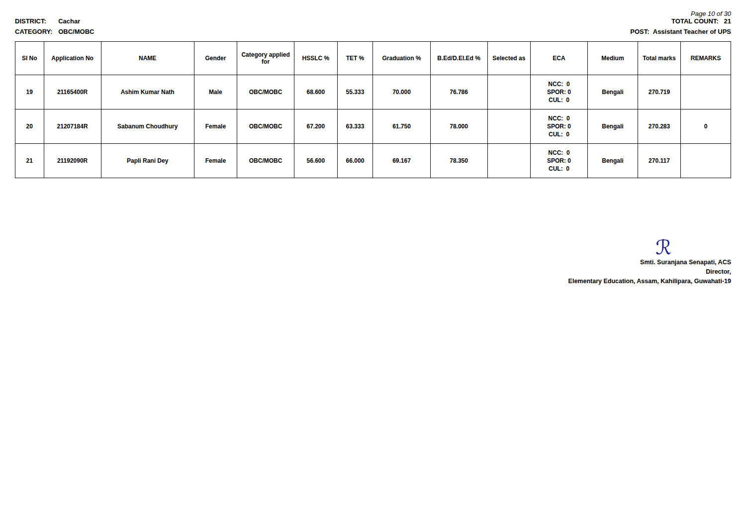Page 10 of 30
DISTRICT: Cachar
TOTAL COUNT: 21
CATEGORY: OBC/MOBC
POST: Assistant Teacher of UPS
| Sl No | Application No | NAME | Gender | Category applied for | HSSLC % | TET % | Graduation % | B.Ed/D.El.Ed % | Selected as | ECA | Medium | Total marks | REMARKS |
| --- | --- | --- | --- | --- | --- | --- | --- | --- | --- | --- | --- | --- | --- |
| 19 | 21165400R | Ashim Kumar Nath | Male | OBC/MOBC | 68.600 | 55.333 | 70.000 | 76.786 | | NCC: 0 SPOR: 0 CUL: 0 | Bengali | 270.719 | |
| 20 | 21207184R | Sabanum Choudhury | Female | OBC/MOBC | 67.200 | 63.333 | 61.750 | 78.000 | | NCC: 0 SPOR: 0 CUL: 0 | Bengali | 270.283 | 0 |
| 21 | 21192090R | Papli Rani Dey | Female | OBC/MOBC | 56.600 | 66.000 | 69.167 | 78.350 | | NCC: 0 SPOR: 0 CUL: 0 | Bengali | 270.117 | |
ℛ
Smti. Suranjana Senapati, ACS
Director,
Elementary Education, Assam, Kahilipara, Guwahati-19